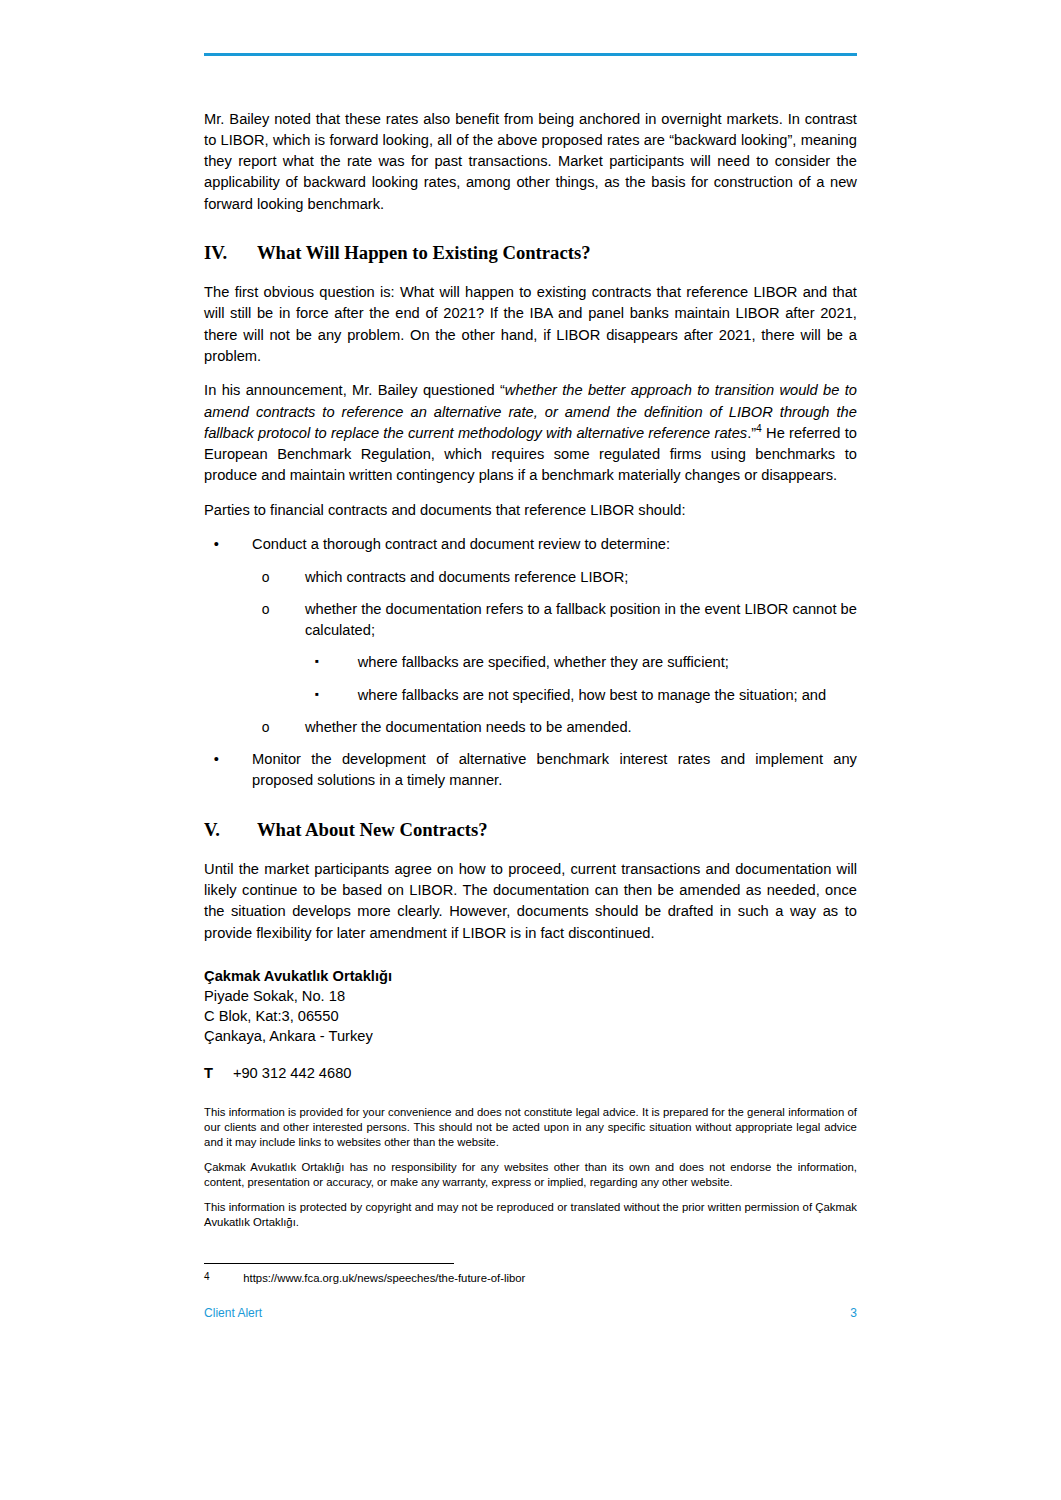Mr. Bailey noted that these rates also benefit from being anchored in overnight markets. In contrast to LIBOR, which is forward looking, all of the above proposed rates are “backward looking”, meaning they report what the rate was for past transactions. Market participants will need to consider the applicability of backward looking rates, among other things, as the basis for construction of a new forward looking benchmark.
IV. What Will Happen to Existing Contracts?
The first obvious question is: What will happen to existing contracts that reference LIBOR and that will still be in force after the end of 2021? If the IBA and panel banks maintain LIBOR after 2021, there will not be any problem. On the other hand, if LIBOR disappears after 2021, there will be a problem.
In his announcement, Mr. Bailey questioned “whether the better approach to transition would be to amend contracts to reference an alternative rate, or amend the definition of LIBOR through the fallback protocol to replace the current methodology with alternative reference rates.”4 He referred to European Benchmark Regulation, which requires some regulated firms using benchmarks to produce and maintain written contingency plans if a benchmark materially changes or disappears.
Parties to financial contracts and documents that reference LIBOR should:
Conduct a thorough contract and document review to determine:
which contracts and documents reference LIBOR;
whether the documentation refers to a fallback position in the event LIBOR cannot be calculated;
where fallbacks are specified, whether they are sufficient;
where fallbacks are not specified, how best to manage the situation; and
whether the documentation needs to be amended.
Monitor the development of alternative benchmark interest rates and implement any proposed solutions in a timely manner.
V. What About New Contracts?
Until the market participants agree on how to proceed, current transactions and documentation will likely continue to be based on LIBOR. The documentation can then be amended as needed, once the situation develops more clearly. However, documents should be drafted in such a way as to provide flexibility for later amendment if LIBOR is in fact discontinued.
Çakmak Avukatlık Ortaklığı
Piyade Sokak, No. 18
C Blok, Kat:3, 06550
Çankaya, Ankara - Turkey
T+90 312 442 4680
This information is provided for your convenience and does not constitute legal advice. It is prepared for the general information of our clients and other interested persons. This should not be acted upon in any specific situation without appropriate legal advice and it may include links to websites other than the website.
Çakmak Avukatlık Ortaklığı has no responsibility for any websites other than its own and does not endorse the information, content, presentation or accuracy, or make any warranty, express or implied, regarding any other website.
This information is protected by copyright and may not be reproduced or translated without the prior written permission of Çakmak Avukatlık Ortaklığı.
4 https://www.fca.org.uk/news/speeches/the-future-of-libor
Client Alert 3